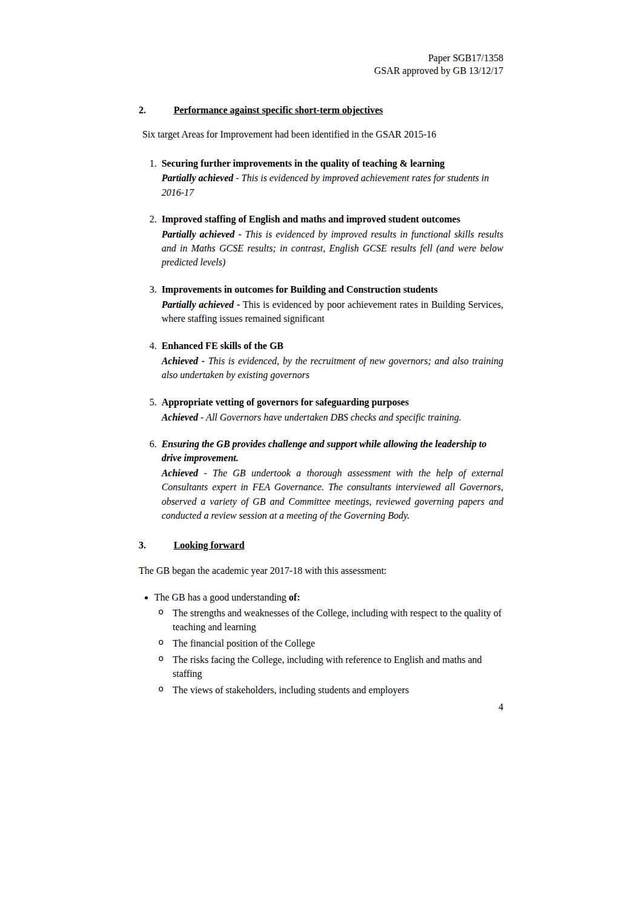Paper SGB17/1358
GSAR approved by GB 13/12/17
2. Performance against specific short-term objectives
Six target Areas for Improvement had been identified in the GSAR 2015-16
Securing further improvements in the quality of teaching & learning
Partially achieved - This is evidenced by improved achievement rates for students in 2016-17
Improved staffing of English and maths and improved student outcomes
Partially achieved - This is evidenced by improved results in functional skills results and in Maths GCSE results; in contrast, English GCSE results fell (and were below predicted levels)
Improvements in outcomes for Building and Construction students
Partially achieved - This is evidenced by poor achievement rates in Building Services, where staffing issues remained significant
Enhanced FE skills of the GB
Achieved - This is evidenced, by the recruitment of new governors; and also training also undertaken by existing governors
Appropriate vetting of governors for safeguarding purposes
Achieved - All Governors have undertaken DBS checks and specific training.
Ensuring the GB provides challenge and support while allowing the leadership to drive improvement.
Achieved - The GB undertook a thorough assessment with the help of external Consultants expert in FEA Governance. The consultants interviewed all Governors, observed a variety of GB and Committee meetings, reviewed governing papers and conducted a review session at a meeting of the Governing Body.
3. Looking forward
The GB began the academic year 2017-18 with this assessment:
The GB has a good understanding of:
The strengths and weaknesses of the College, including with respect to the quality of teaching and learning
The financial position of the College
The risks facing the College, including with reference to English and maths and staffing
The views of stakeholders, including students and employers
4